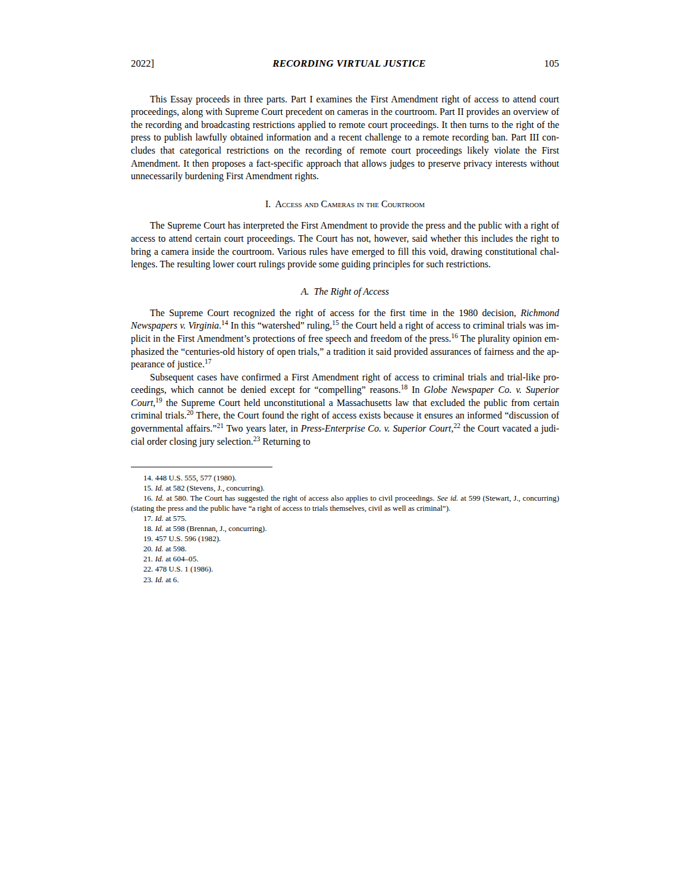2022] RECORDING VIRTUAL JUSTICE 105
This Essay proceeds in three parts. Part I examines the First Amendment right of access to attend court proceedings, along with Supreme Court precedent on cameras in the courtroom. Part II provides an overview of the recording and broadcasting restrictions applied to remote court proceedings. It then turns to the right of the press to publish lawfully obtained information and a recent challenge to a remote recording ban. Part III concludes that categorical restrictions on the recording of remote court proceedings likely violate the First Amendment. It then proposes a fact-specific approach that allows judges to preserve privacy interests without unnecessarily burdening First Amendment rights.
I. Access and Cameras in the Courtroom
The Supreme Court has interpreted the First Amendment to provide the press and the public with a right of access to attend certain court proceedings. The Court has not, however, said whether this includes the right to bring a camera inside the courtroom. Various rules have emerged to fill this void, drawing constitutional challenges. The resulting lower court rulings provide some guiding principles for such restrictions.
A. The Right of Access
The Supreme Court recognized the right of access for the first time in the 1980 decision, Richmond Newspapers v. Virginia.14 In this “watershed” ruling,15 the Court held a right of access to criminal trials was implicit in the First Amendment’s protections of free speech and freedom of the press.16 The plurality opinion emphasized the “centuries-old history of open trials,” a tradition it said provided assurances of fairness and the appearance of justice.17
Subsequent cases have confirmed a First Amendment right of access to criminal trials and trial-like proceedings, which cannot be denied except for “compelling” reasons.18 In Globe Newspaper Co. v. Superior Court,19 the Supreme Court held unconstitutional a Massachusetts law that excluded the public from certain criminal trials.20 There, the Court found the right of access exists because it ensures an informed “discussion of governmental affairs.”21 Two years later, in Press-Enterprise Co. v. Superior Court,22 the Court vacated a judicial order closing jury selection.23 Returning to
14. 448 U.S. 555, 577 (1980).
15. Id. at 582 (Stevens, J., concurring).
16. Id. at 580. The Court has suggested the right of access also applies to civil proceedings. See id. at 599 (Stewart, J., concurring) (stating the press and the public have “a right of access to trials themselves, civil as well as criminal”).
17. Id. at 575.
18. Id. at 598 (Brennan, J., concurring).
19. 457 U.S. 596 (1982).
20. Id. at 598.
21. Id. at 604–05.
22. 478 U.S. 1 (1986).
23. Id. at 6.